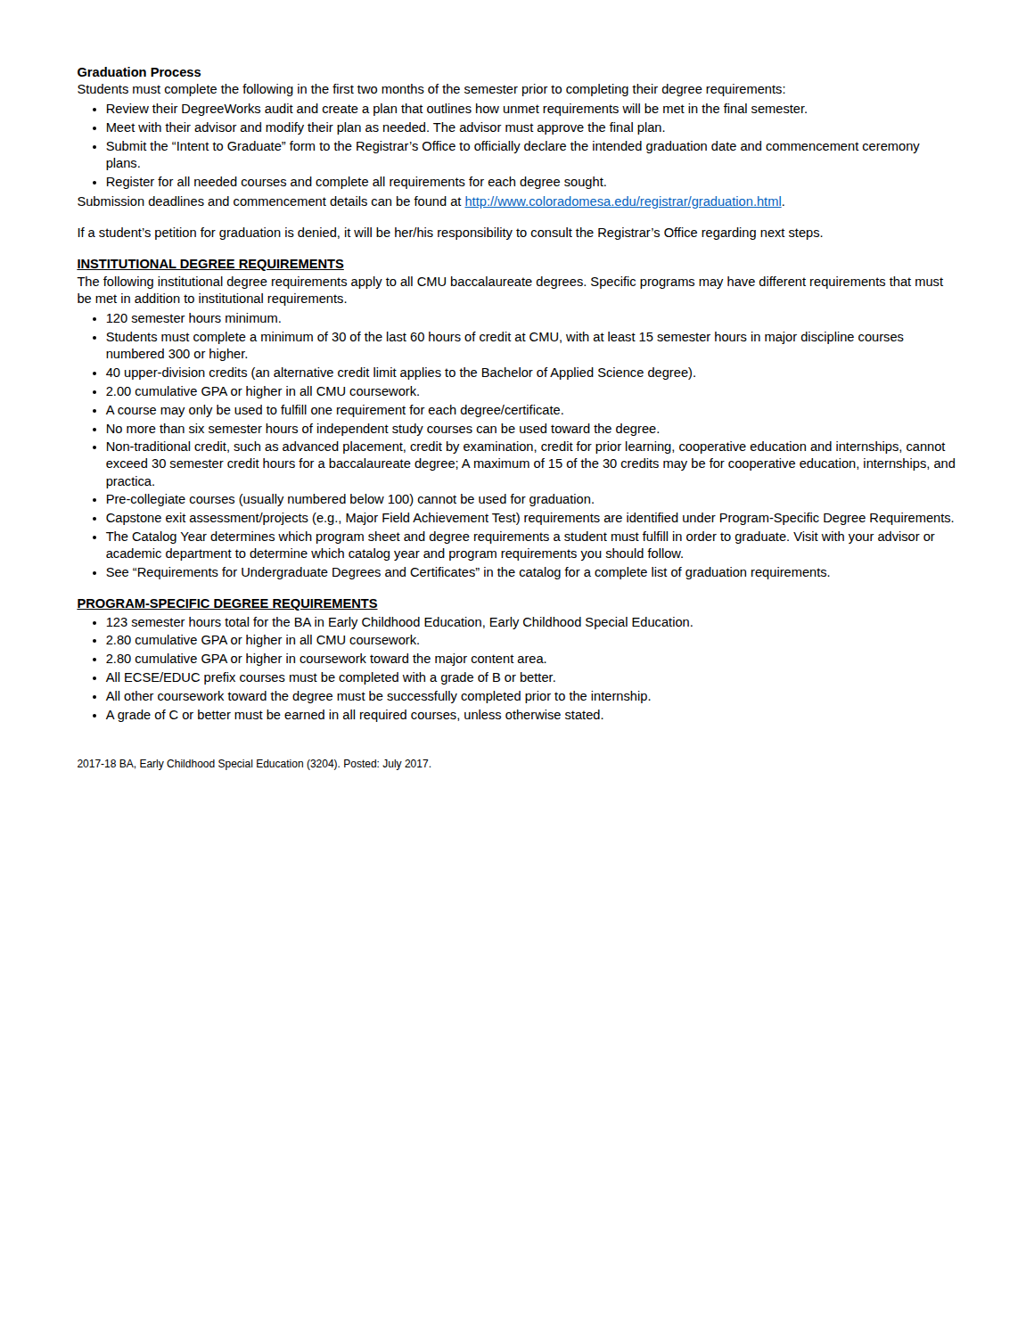Graduation Process
Students must complete the following in the first two months of the semester prior to completing their degree requirements:
Review their DegreeWorks audit and create a plan that outlines how unmet requirements will be met in the final semester.
Meet with their advisor and modify their plan as needed. The advisor must approve the final plan.
Submit the “Intent to Graduate” form to the Registrar’s Office to officially declare the intended graduation date and commencement ceremony plans.
Register for all needed courses and complete all requirements for each degree sought.
Submission deadlines and commencement details can be found at http://www.coloradomesa.edu/registrar/graduation.html.
If a student’s petition for graduation is denied, it will be her/his responsibility to consult the Registrar’s Office regarding next steps.
INSTITUTIONAL DEGREE REQUIREMENTS
The following institutional degree requirements apply to all CMU baccalaureate degrees. Specific programs may have different requirements that must be met in addition to institutional requirements.
120 semester hours minimum.
Students must complete a minimum of 30 of the last 60 hours of credit at CMU, with at least 15 semester hours in major discipline courses numbered 300 or higher.
40 upper-division credits (an alternative credit limit applies to the Bachelor of Applied Science degree).
2.00 cumulative GPA or higher in all CMU coursework.
A course may only be used to fulfill one requirement for each degree/certificate.
No more than six semester hours of independent study courses can be used toward the degree.
Non-traditional credit, such as advanced placement, credit by examination, credit for prior learning, cooperative education and internships, cannot exceed 30 semester credit hours for a baccalaureate degree; A maximum of 15 of the 30 credits may be for cooperative education, internships, and practica.
Pre-collegiate courses (usually numbered below 100) cannot be used for graduation.
Capstone exit assessment/projects (e.g., Major Field Achievement Test) requirements are identified under Program-Specific Degree Requirements.
The Catalog Year determines which program sheet and degree requirements a student must fulfill in order to graduate. Visit with your advisor or academic department to determine which catalog year and program requirements you should follow.
See “Requirements for Undergraduate Degrees and Certificates” in the catalog for a complete list of graduation requirements.
PROGRAM-SPECIFIC DEGREE REQUIREMENTS
123 semester hours total for the BA in Early Childhood Education, Early Childhood Special Education.
2.80 cumulative GPA or higher in all CMU coursework.
2.80 cumulative GPA or higher in coursework toward the major content area.
All ECSE/EDUC prefix courses must be completed with a grade of B or better.
All other coursework toward the degree must be successfully completed prior to the internship.
A grade of C or better must be earned in all required courses, unless otherwise stated.
2017-18 BA, Early Childhood Special Education (3204). Posted: July 2017.